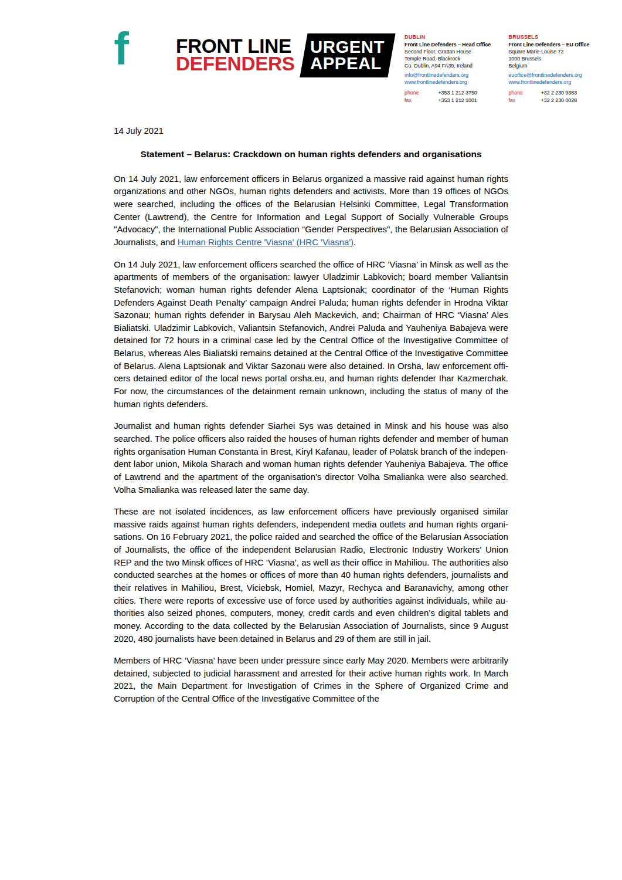f
FRONT LINE
DEFENDERS
URGENT
APPEAL
DUBLIN
Front Line Defenders – Head Office
Second Floor, Grattan House
Temple Road, Blackrock
Co. Dublin, A94 FA39, Ireland
info@frontlinedefenders.org
www.frontlinedefenders.org
phone+353 1 212 3750 fax+353 1 212 1001
BRUSSELS
Front Line Defenders – EU Office
Square Marie-Louise 72
1000 Brussels
Belgium
euoffice@frontlinedefenders.org
www.frontlinedefenders.org
phone+32 2 230 9383 fax+32 2 230 0028
14 July 2021
Statement – Belarus: Crackdown on human rights defenders and organisations
On 14 July 2021, law enforcement officers in Belarus organized a massive raid against human rights organizations and other NGOs, human rights defenders and activists. More than 19 offices of NGOs were searched, including the offices of the Belarusian Helsinki Committee, Legal Transformation Center (Lawtrend), the Centre for Information and Legal Support of Socially Vulnerable Groups "Advocacy", the International Public Association “Gender Perspectives", the Belarusian Association of Journalists, and Human Rights Centre 'Viasna' (HRC 'Viasna').
On 14 July 2021, law enforcement officers searched the office of HRC ‘Viasna’ in Minsk as well as the apartments of members of the organisation: lawyer Uladzimir Labkovich; board member Valiantsin Stefanovich; woman human rights defender Alena Laptsionak; coordinator of the ‘Human Rights Defenders Against Death Penalty’ campaign Andrei Paluda; human rights defender in Hrodna Viktar Sazonau; human rights defender in Barysau Aleh Mackevich, and; Chairman of HRC ‘Viasna’ Ales Bialiatski. Uladzimir Labkovich, Valiantsin Stefanovich, Andrei Paluda and Yauheniya Babajeva were detained for 72 hours in a criminal case led by the Central Office of the Investigative Committee of Belarus, whereas Ales Bialiatski remains detained at the Central Office of the Investigative Committee of Belarus. Alena Laptsionak and Viktar Sazonau were also detained. In Orsha, law enforcement officers detained editor of the local news portal orsha.eu, and human rights defender Ihar Kazmerchak. For now, the circumstances of the detainment remain unknown, including the status of many of the human rights defenders.
Journalist and human rights defender Siarhei Sys was detained in Minsk and his house was also searched. The police officers also raided the houses of human rights defender and member of human rights organisation Human Constanta in Brest, Kiryl Kafanau, leader of Polatsk branch of the independent labor union, Mikola Sharach and woman human rights defender Yauheniya Babajeva. The office of Lawtrend and the apartment of the organisation's director Volha Smalianka were also searched. Volha Smalianka was released later the same day.
These are not isolated incidences, as law enforcement officers have previously organised similar massive raids against human rights defenders, independent media outlets and human rights organisations. On 16 February 2021, the police raided and searched the office of the Belarusian Association of Journalists, the office of the independent Belarusian Radio, Electronic Industry Workers’ Union REP and the two Minsk offices of HRC ‘Viasna’, as well as their office in Mahiliou. The authorities also conducted searches at the homes or offices of more than 40 human rights defenders, journalists and their relatives in Mahiliou, Brest, Viciebsk, Homiel, Mazyr, Rechyca and Baranavichy, among other cities. There were reports of excessive use of force used by authorities against individuals, while authorities also seized phones, computers, money, credit cards and even children’s digital tablets and money. According to the data collected by the Belarusian Association of Journalists, since 9 August 2020, 480 journalists have been detained in Belarus and 29 of them are still in jail.
Members of HRC ‘Viasna’ have been under pressure since early May 2020. Members were arbitrarily detained, subjected to judicial harassment and arrested for their active human rights work. In March 2021, the Main Department for Investigation of Crimes in the Sphere of Organized Crime and Corruption of the Central Office of the Investigative Committee of the